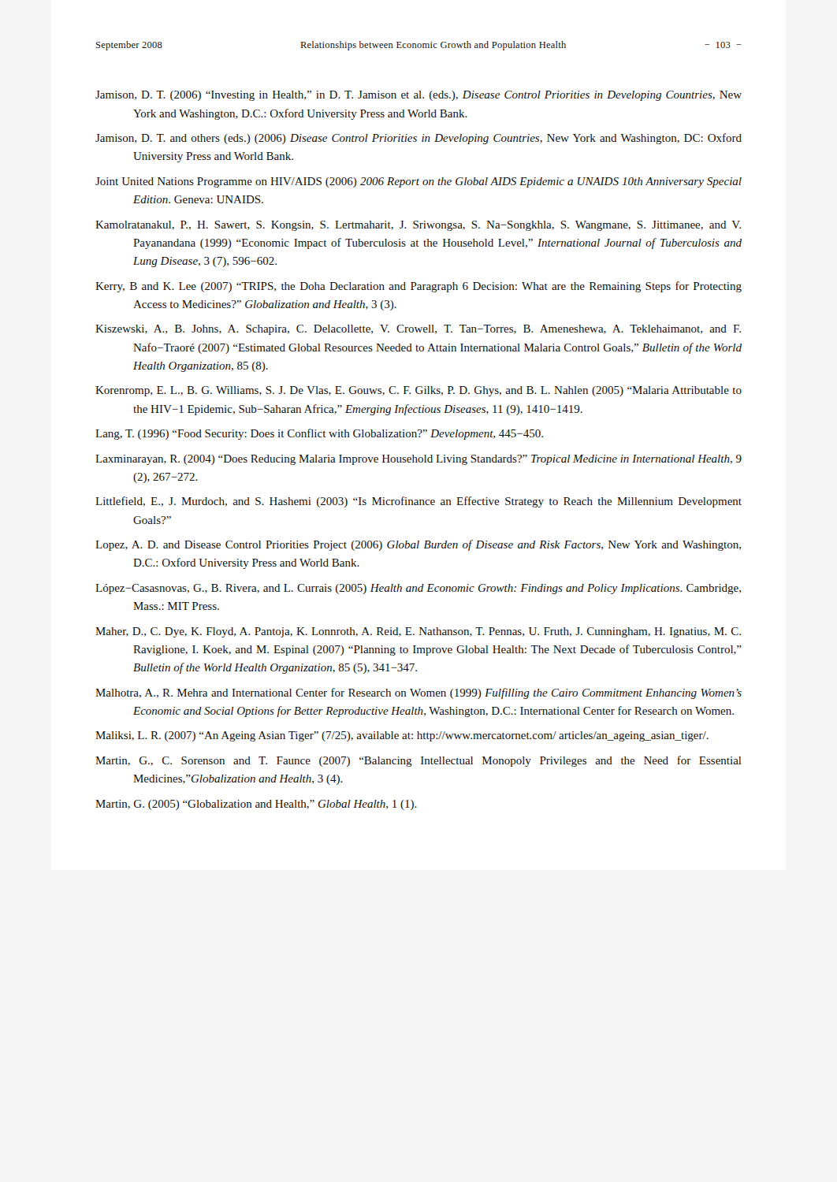September 2008 Relationships between Economic Growth and Population Health − 103 −
Jamison, D. T. (2006) “Investing in Health,” in D. T. Jamison et al. (eds.), Disease Control Priorities in Developing Countries, New York and Washington, D.C.: Oxford University Press and World Bank.
Jamison, D. T. and others (eds.) (2006) Disease Control Priorities in Developing Countries, New York and Washington, DC: Oxford University Press and World Bank.
Joint United Nations Programme on HIV/AIDS (2006) 2006 Report on the Global AIDS Epidemic a UNAIDS 10th Anniversary Special Edition. Geneva: UNAIDS.
Kamolratanakul, P., H. Sawert, S. Kongsin, S. Lertmaharit, J. Sriwongsa, S. Na−Songkhla, S. Wangmane, S. Jittimanee, and V. Payanandana (1999) “Economic Impact of Tuberculosis at the Household Level,” International Journal of Tuberculosis and Lung Disease, 3 (7), 596−602.
Kerry, B and K. Lee (2007) “TRIPS, the Doha Declaration and Paragraph 6 Decision: What are the Remaining Steps for Protecting Access to Medicines?” Globalization and Health, 3 (3).
Kiszewski, A., B. Johns, A. Schapira, C. Delacollette, V. Crowell, T. Tan−Torres, B. Ameneshewa, A. Teklehaimanot, and F. Nafo−Traoré (2007) “Estimated Global Resources Needed to Attain International Malaria Control Goals,” Bulletin of the World Health Organization, 85 (8).
Korenromp, E. L., B. G. Williams, S. J. De Vlas, E. Gouws, C. F. Gilks, P. D. Ghys, and B. L. Nahlen (2005) “Malaria Attributable to the HIV−1 Epidemic, Sub−Saharan Africa,” Emerging Infectious Diseases, 11 (9), 1410−1419.
Lang, T. (1996) “Food Security: Does it Conflict with Globalization?” Development, 445−450.
Laxminarayan, R. (2004) “Does Reducing Malaria Improve Household Living Standards?” Tropical Medicine in International Health, 9 (2), 267−272.
Littlefield, E., J. Murdoch, and S. Hashemi (2003) “Is Microfinance an Effective Strategy to Reach the Millennium Development Goals?”
Lopez, A. D. and Disease Control Priorities Project (2006) Global Burden of Disease and Risk Factors, New York and Washington, D.C.: Oxford University Press and World Bank.
López−Casasnovas, G., B. Rivera, and L. Currais (2005) Health and Economic Growth: Findings and Policy Implications. Cambridge, Mass.: MIT Press.
Maher, D., C. Dye, K. Floyd, A. Pantoja, K. Lonnroth, A. Reid, E. Nathanson, T. Pennas, U. Fruth, J. Cunningham, H. Ignatius, M. C. Raviglione, I. Koek, and M. Espinal (2007) “Planning to Improve Global Health: The Next Decade of Tuberculosis Control,” Bulletin of the World Health Organization, 85 (5), 341−347.
Malhotra, A., R. Mehra and International Center for Research on Women (1999) Fulfilling the Cairo Commitment Enhancing Women’s Economic and Social Options for Better Reproductive Health, Washington, D.C.: International Center for Research on Women.
Maliksi, L. R. (2007) “An Ageing Asian Tiger” (7/25), available at: http://www.mercatornet.com/ articles/an_ageing_asian_tiger/.
Martin, G., C. Sorenson and T. Faunce (2007) “Balancing Intellectual Monopoly Privileges and the Need for Essential Medicines,”Globalization and Health, 3 (4).
Martin, G. (2005) “Globalization and Health,” Global Health, 1 (1).